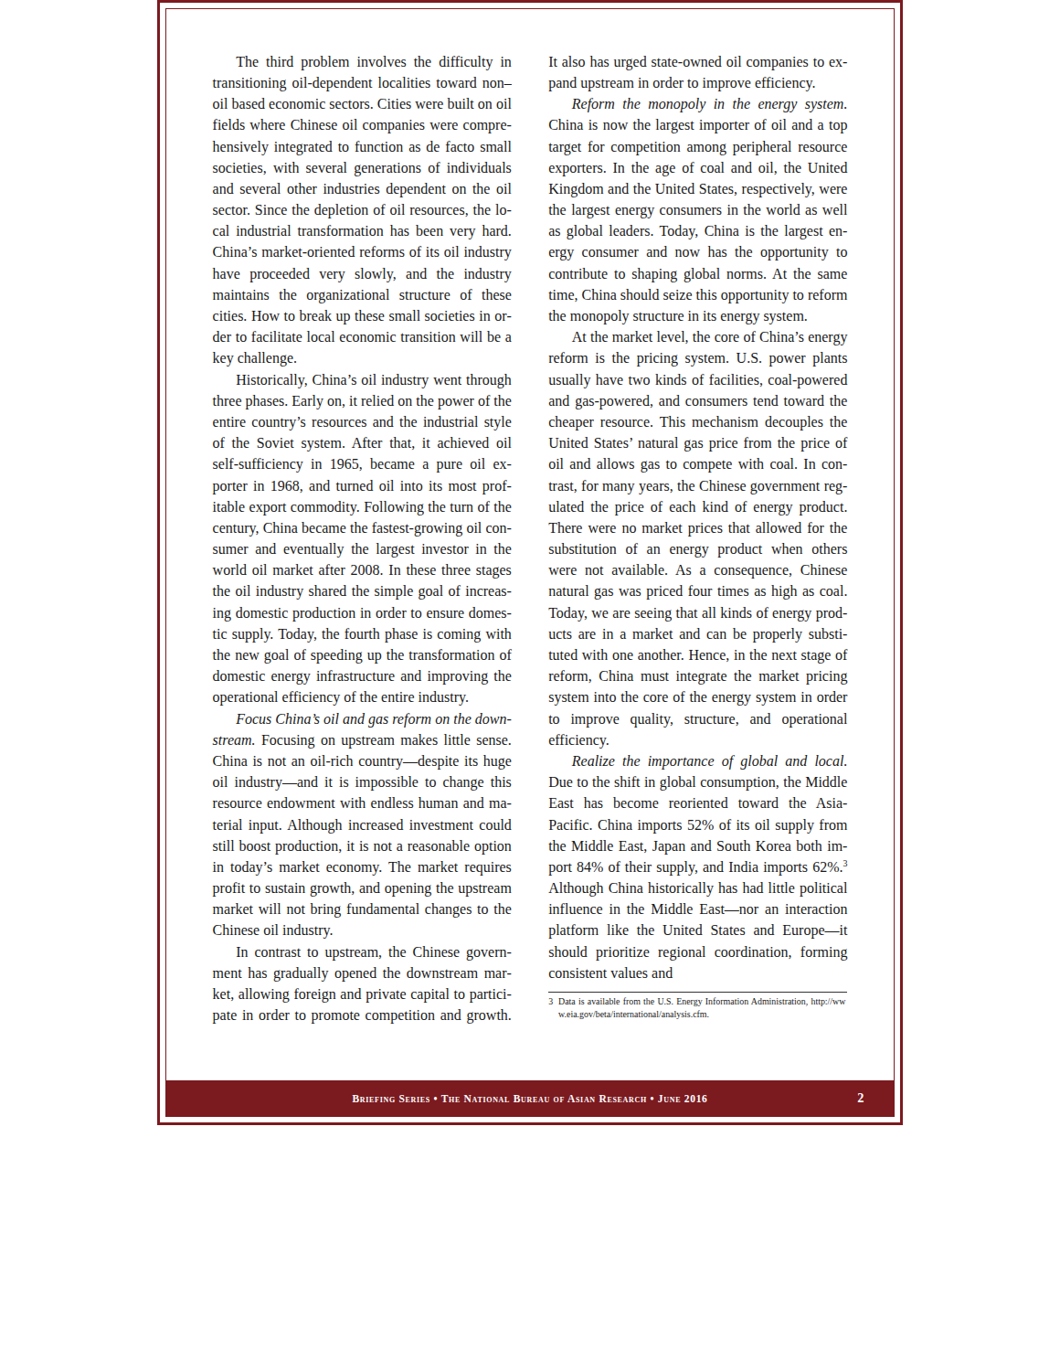The third problem involves the difficulty in transitioning oil-dependent localities toward non–oil based economic sectors. Cities were built on oil fields where Chinese oil companies were comprehensively integrated to function as de facto small societies, with several generations of individuals and several other industries dependent on the oil sector. Since the depletion of oil resources, the local industrial transformation has been very hard. China’s market-oriented reforms of its oil industry have proceeded very slowly, and the industry maintains the organizational structure of these cities. How to break up these small societies in order to facilitate local economic transition will be a key challenge.
Historically, China’s oil industry went through three phases. Early on, it relied on the power of the entire country’s resources and the industrial style of the Soviet system. After that, it achieved oil self-sufficiency in 1965, became a pure oil exporter in 1968, and turned oil into its most profitable export commodity. Following the turn of the century, China became the fastest-growing oil consumer and eventually the largest investor in the world oil market after 2008. In these three stages the oil industry shared the simple goal of increasing domestic production in order to ensure domestic supply. Today, the fourth phase is coming with the new goal of speeding up the transformation of domestic energy infrastructure and improving the operational efficiency of the entire industry.
Focus China’s oil and gas reform on the downstream. Focusing on upstream makes little sense. China is not an oil-rich country—despite its huge oil industry—and it is impossible to change this resource endowment with endless human and material input. Although increased investment could still boost production, it is not a reasonable option in today’s market economy. The market requires profit to sustain growth, and opening the upstream market will not bring fundamental changes to the Chinese oil industry.
In contrast to upstream, the Chinese government has gradually opened the downstream market, allowing foreign and private capital to participate in order to promote competition and growth. It also has urged state-owned oil companies to expand upstream in order to improve efficiency.
Reform the monopoly in the energy system. China is now the largest importer of oil and a top target for competition among peripheral resource exporters. In the age of coal and oil, the United Kingdom and the United States, respectively, were the largest energy consumers in the world as well as global leaders. Today, China is the largest energy consumer and now has the opportunity to contribute to shaping global norms. At the same time, China should seize this opportunity to reform the monopoly structure in its energy system.
At the market level, the core of China’s energy reform is the pricing system. U.S. power plants usually have two kinds of facilities, coal-powered and gas-powered, and consumers tend toward the cheaper resource. This mechanism decouples the United States’ natural gas price from the price of oil and allows gas to compete with coal. In contrast, for many years, the Chinese government regulated the price of each kind of energy product. There were no market prices that allowed for the substitution of an energy product when others were not available. As a consequence, Chinese natural gas was priced four times as high as coal. Today, we are seeing that all kinds of energy products are in a market and can be properly substituted with one another. Hence, in the next stage of reform, China must integrate the market pricing system into the core of the energy system in order to improve quality, structure, and operational efficiency.
Realize the importance of global and local. Due to the shift in global consumption, the Middle East has become reoriented toward the Asia-Pacific. China imports 52% of its oil supply from the Middle East, Japan and South Korea both import 84% of their supply, and India imports 62%.3 Although China historically has had little political influence in the Middle East—nor an interaction platform like the United States and Europe—it should prioritize regional coordination, forming consistent values and
3 Data is available from the U.S. Energy Information Administration, http://www.eia.gov/beta/international/analysis.cfm.
Briefing Series • The National Bureau of Asian Research • June 2016
2